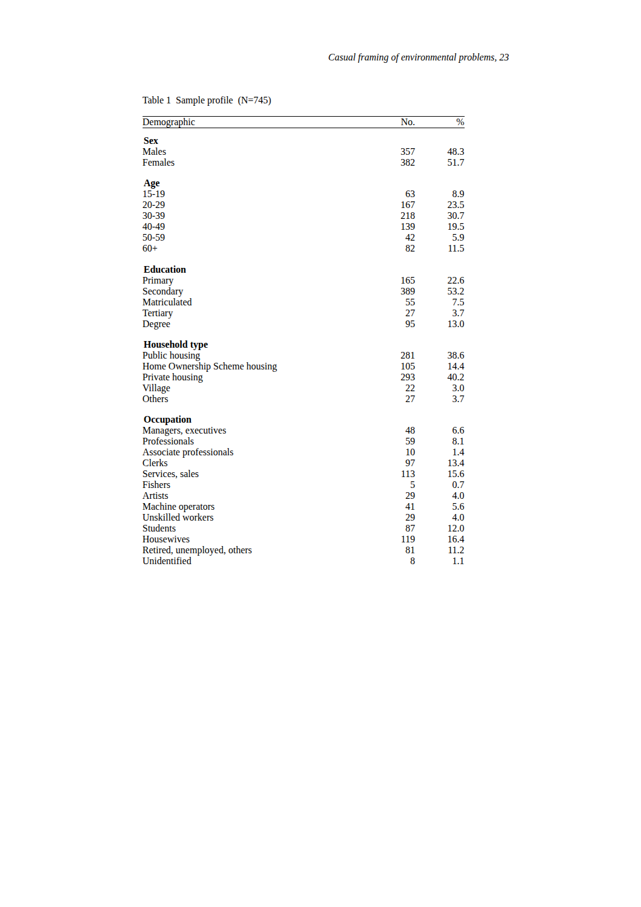Casual framing of environmental problems, 23
Table 1 Sample profile (N=745)
| Demographic | No. | % |
| --- | --- | --- |
| Sex |
| Males | 357 | 48.3 |
| Females | 382 | 51.7 |
| Age |
| 15-19 | 63 | 8.9 |
| 20-29 | 167 | 23.5 |
| 30-39 | 218 | 30.7 |
| 40-49 | 139 | 19.5 |
| 50-59 | 42 | 5.9 |
| 60+ | 82 | 11.5 |
| Education |
| Primary | 165 | 22.6 |
| Secondary | 389 | 53.2 |
| Matriculated | 55 | 7.5 |
| Tertiary | 27 | 3.7 |
| Degree | 95 | 13.0 |
| Household type |
| Public housing | 281 | 38.6 |
| Home Ownership Scheme housing | 105 | 14.4 |
| Private housing | 293 | 40.2 |
| Village | 22 | 3.0 |
| Others | 27 | 3.7 |
| Occupation |
| Managers, executives | 48 | 6.6 |
| Professionals | 59 | 8.1 |
| Associate professionals | 10 | 1.4 |
| Clerks | 97 | 13.4 |
| Services, sales | 113 | 15.6 |
| Fishers | 5 | 0.7 |
| Artists | 29 | 4.0 |
| Machine operators | 41 | 5.6 |
| Unskilled workers | 29 | 4.0 |
| Students | 87 | 12.0 |
| Housewives | 119 | 16.4 |
| Retired, unemployed, others | 81 | 11.2 |
| Unidentified | 8 | 1.1 |